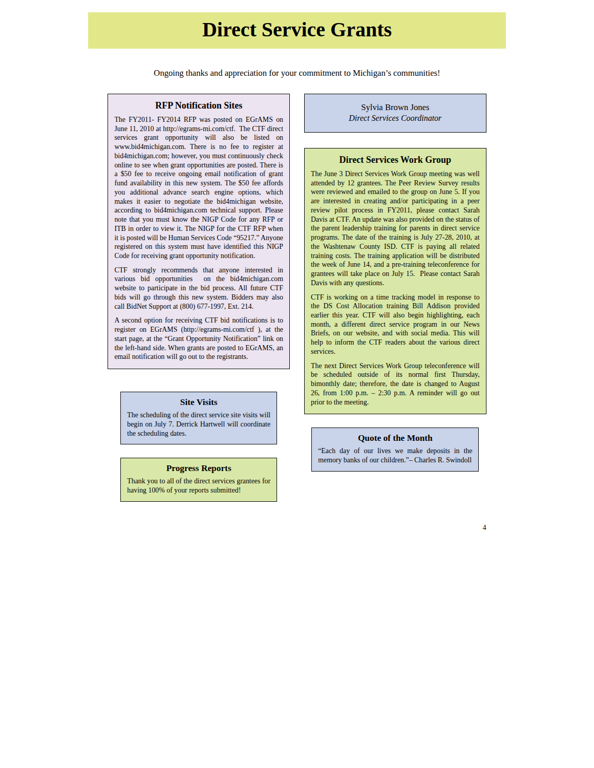Direct Service Grants
Ongoing thanks and appreciation for your commitment to Michigan’s communities!
RFP Notification Sites
The FY2011- FY2014 RFP was posted on EGrAMS on June 11, 2010 at http://egrams-mi.com/ctf. The CTF direct services grant opportunity will also be listed on www.bid4michigan.com. There is no fee to register at bid4michigan.com; however, you must continuously check online to see when grant opportunities are posted. There is a $50 fee to receive ongoing email notification of grant fund availability in this new system. The $50 fee affords you additional advance search engine options, which makes it easier to negotiate the bid4michigan website, according to bid4michigan.com technical support. Please note that you must know the NIGP Code for any RFP or ITB in order to view it. The NIGP for the CTF RFP when it is posted will be Human Services Code “95217.” Anyone registered on this system must have identified this NIGP Code for receiving grant opportunity notification.
CTF strongly recommends that anyone interested in various bid opportunities on the bid4michigan.com website to participate in the bid process. All future CTF bids will go through this new system. Bidders may also call BidNet Support at (800) 677-1997, Ext. 214.
A second option for receiving CTF bid notifications is to register on EGrAMS (http://egrams-mi.com/ctf ), at the start page, at the “Grant Opportunity Notification” link on the left-hand side. When grants are posted to EGrAMS, an email notification will go out to the registrants.
Site Visits
The scheduling of the direct service site visits will begin on July 7. Derrick Hartwell will coordinate the scheduling dates.
Progress Reports
Thank you to all of the direct services grantees for having 100% of your reports submitted!
Sylvia Brown Jones
Direct Services Coordinator
Direct Services Work Group
The June 3 Direct Services Work Group meeting was well attended by 12 grantees. The Peer Review Survey results were reviewed and emailed to the group on June 5. If you are interested in creating and/or participating in a peer review pilot process in FY2011, please contact Sarah Davis at CTF. An update was also provided on the status of the parent leadership training for parents in direct service programs. The date of the training is July 27-28, 2010, at the Washtenaw County ISD. CTF is paying all related training costs. The training application will be distributed the week of June 14, and a pre-training teleconference for grantees will take place on July 15. Please contact Sarah Davis with any questions.
CTF is working on a time tracking model in response to the DS Cost Allocation training Bill Addison provided earlier this year. CTF will also begin highlighting, each month, a different direct service program in our News Briefs, on our website, and with social media. This will help to inform the CTF readers about the various direct services.
The next Direct Services Work Group teleconference will be scheduled outside of its normal first Thursday, bimonthly date; therefore, the date is changed to August 26, from 1:00 p.m. – 2:30 p.m. A reminder will go out prior to the meeting.
Quote of the Month
“Each day of our lives we make deposits in the memory banks of our children.”– Charles R. Swindoll
4